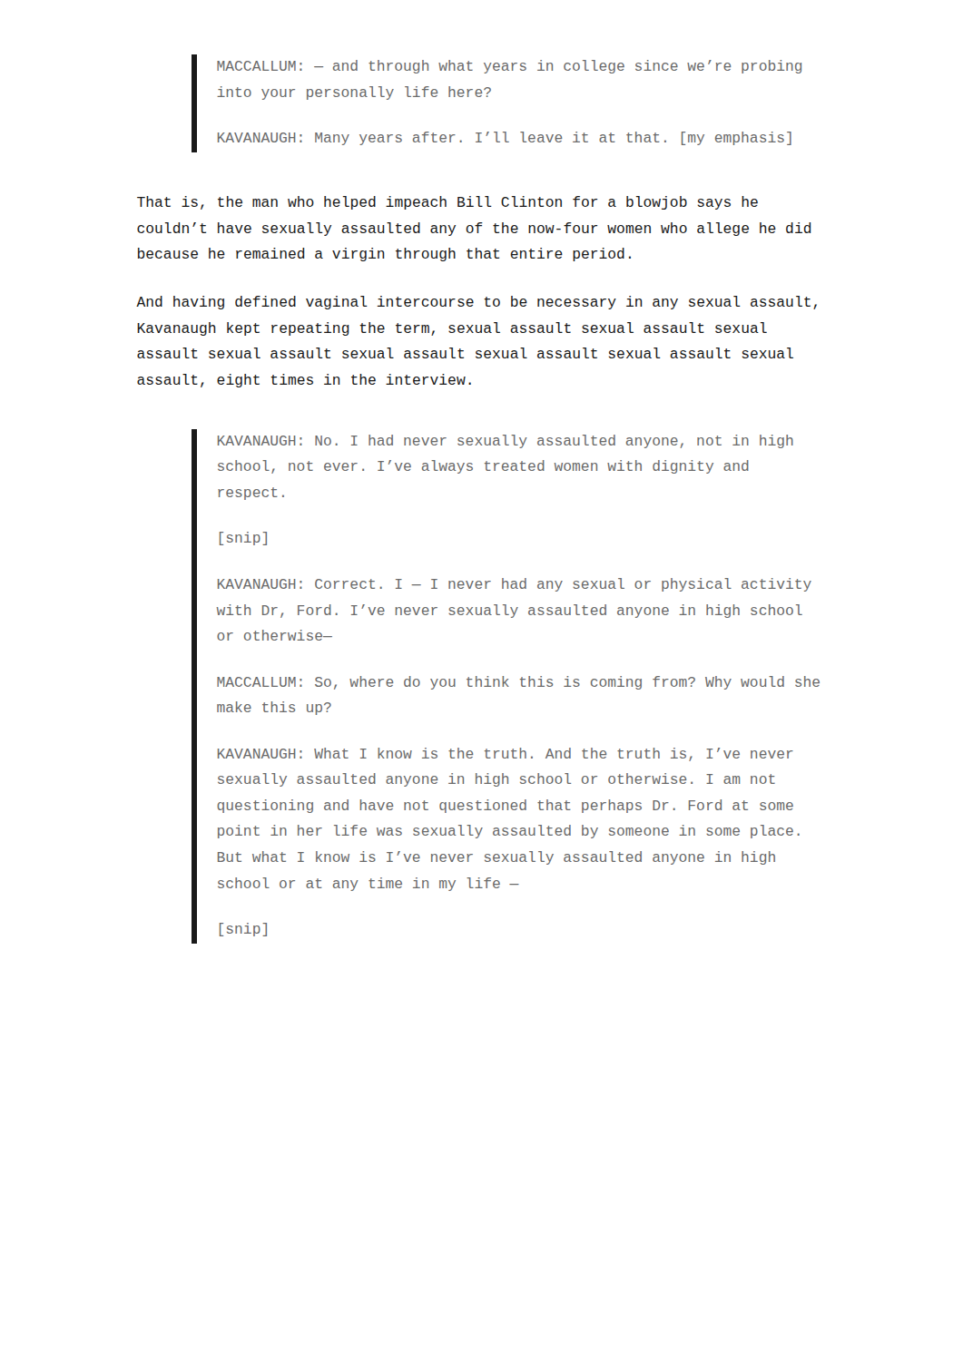MACCALLUM: — and through what years in college since we’re probing into your personally life here?
KAVANAUGH: Many years after. I’ll leave it at that. [my emphasis]
That is, the man who helped impeach Bill Clinton for a blowjob says he couldn’t have sexually assaulted any of the now-four women who allege he did because he remained a virgin through that entire period.
And having defined vaginal intercourse to be necessary in any sexual assault, Kavanaugh kept repeating the term, sexual assault sexual assault sexual assault sexual assault sexual assault sexual assault sexual assault sexual assault, eight times in the interview.
KAVANAUGH: No. I had never sexually assaulted anyone, not in high school, not ever. I’ve always treated women with dignity and respect.
[snip]
KAVANAUGH: Correct. I — I never had any sexual or physical activity with Dr, Ford. I’ve never sexually assaulted anyone in high school or otherwise—
MACCALLUM: So, where do you think this is coming from? Why would she make this up?
KAVANAUGH: What I know is the truth. And the truth is, I’ve never sexually assaulted anyone in high school or otherwise. I am not questioning and have not questioned that perhaps Dr. Ford at some point in her life was sexually assaulted by someone in some place. But what I know is I’ve never sexually assaulted anyone in high school or at any time in my life —
[snip]